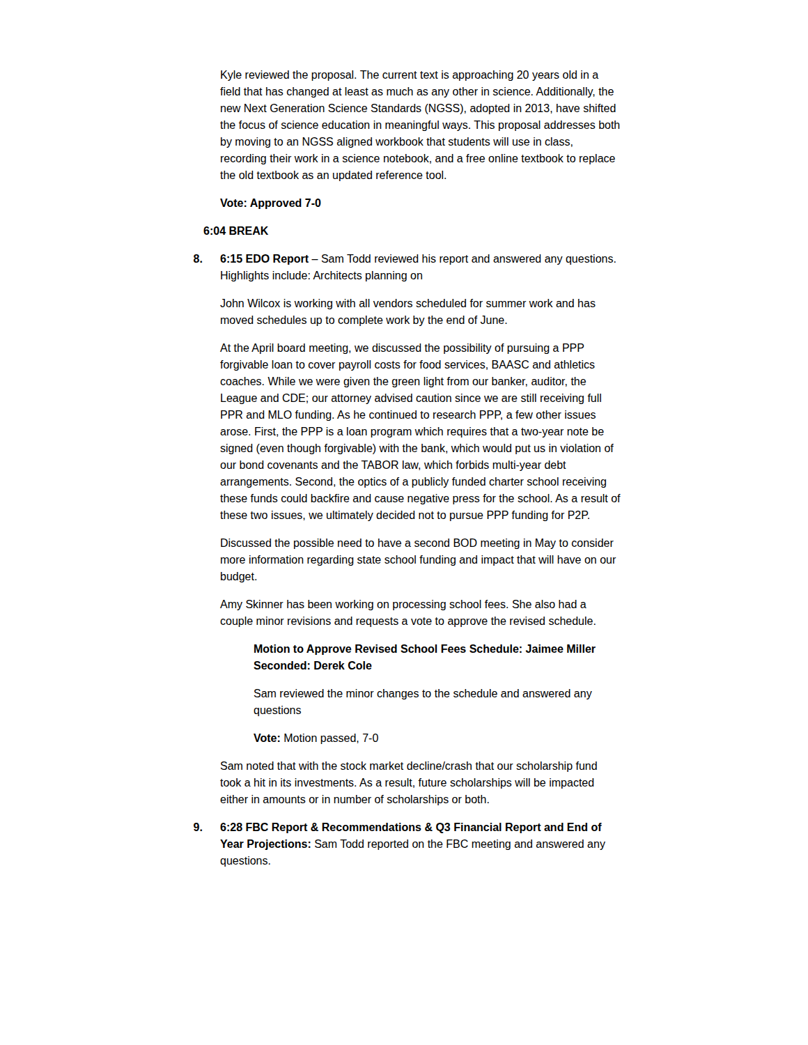Kyle reviewed the proposal. The current text is approaching 20 years old in a field that has changed at least as much as any other in science. Additionally, the new Next Generation Science Standards (NGSS), adopted in 2013, have shifted the focus of science education in meaningful ways. This proposal addresses both by moving to an NGSS aligned workbook that students will use in class, recording their work in a science notebook, and a free online textbook to replace the old textbook as an updated reference tool.
Vote: Approved 7-0
6:04 BREAK
6:15 EDO Report – Sam Todd reviewed his report and answered any questions. Highlights include: Architects planning on
John Wilcox is working with all vendors scheduled for summer work and has moved schedules up to complete work by the end of June.
At the April board meeting, we discussed the possibility of pursuing a PPP forgivable loan to cover payroll costs for food services, BAASC and athletics coaches. While we were given the green light from our banker, auditor, the League and CDE; our attorney advised caution since we are still receiving full PPR and MLO funding. As he continued to research PPP, a few other issues arose. First, the PPP is a loan program which requires that a two-year note be signed (even though forgivable) with the bank, which would put us in violation of our bond covenants and the TABOR law, which forbids multi-year debt arrangements. Second, the optics of a publicly funded charter school receiving these funds could backfire and cause negative press for the school. As a result of these two issues, we ultimately decided not to pursue PPP funding for P2P.
Discussed the possible need to have a second BOD meeting in May to consider more information regarding state school funding and impact that will have on our budget.
Amy Skinner has been working on processing school fees. She also had a couple minor revisions and requests a vote to approve the revised schedule.
Motion to Approve Revised School Fees Schedule: Jaimee Miller
Seconded: Derek Cole
Sam reviewed the minor changes to the schedule and answered any questions
Vote: Motion passed, 7-0
Sam noted that with the stock market decline/crash that our scholarship fund took a hit in its investments. As a result, future scholarships will be impacted either in amounts or in number of scholarships or both.
6:28 FBC Report & Recommendations & Q3 Financial Report and End of Year Projections: Sam Todd reported on the FBC meeting and answered any questions.